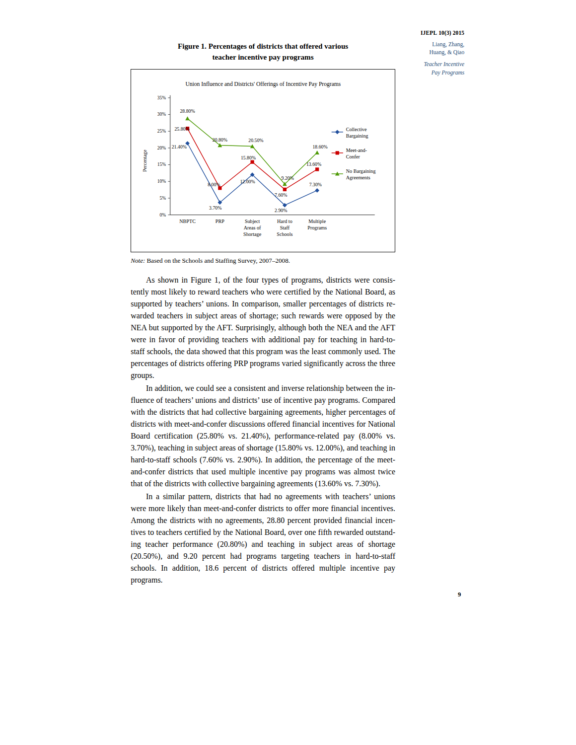IJEPL 10(3) 2015
Liang, Zhang,
Huang, & Qiao
Teacher Incentive
Pay Programs
Figure 1. Percentages of districts that offered various
teacher incentive pay programs
Union Influence and Districts' Offerings of Incentive Pay Programs Union Influence and Districts' Offerings of Incentive Pay Programs Percentage 0% 5% 10% 15% 20% 25% 30% 35% 28.80% 25.80% 21.40% 20.80% 8.00% 3.70% 20.50% 15.80% 12.00% 9.20% 7.60% 2.90% 18.60% 13.60% 7.30% NBPTC PRP Subject Areas of Shortage Hard to Staff Schools Multiple Programs Collective Bargaining Meet-and- Confer No Bargaining Agreements
Note: Based on the Schools and Staffing Survey, 2007–2008.
As shown in Figure 1, of the four types of programs, districts were consistently most likely to reward teachers who were certified by the National Board, as supported by teachers’ unions. In comparison, smaller percentages of districts rewarded teachers in subject areas of shortage; such rewards were opposed by the NEA but supported by the AFT. Surprisingly, although both the NEA and the AFT were in favor of providing teachers with additional pay for teaching in hard-to-staff schools, the data showed that this program was the least commonly used. The percentages of districts offering PRP programs varied significantly across the three groups.
In addition, we could see a consistent and inverse relationship between the influence of teachers’ unions and districts’ use of incentive pay programs. Compared with the districts that had collective bargaining agreements, higher percentages of districts with meet-and-confer discussions offered financial incentives for National Board certification (25.80% vs. 21.40%), performance-related pay (8.00% vs. 3.70%), teaching in subject areas of shortage (15.80% vs. 12.00%), and teaching in hard-to-staff schools (7.60% vs. 2.90%). In addition, the percentage of the meet-and-confer districts that used multiple incentive pay programs was almost twice that of the districts with collective bargaining agreements (13.60% vs. 7.30%).
In a similar pattern, districts that had no agreements with teachers’ unions were more likely than meet-and-confer districts to offer more financial incentives. Among the districts with no agreements, 28.80 percent provided financial incentives to teachers certified by the National Board, over one fifth rewarded outstanding teacher performance (20.80%) and teaching in subject areas of shortage (20.50%), and 9.20 percent had programs targeting teachers in hard-to-staff schools. In addition, 18.6 percent of districts offered multiple incentive pay programs.
9